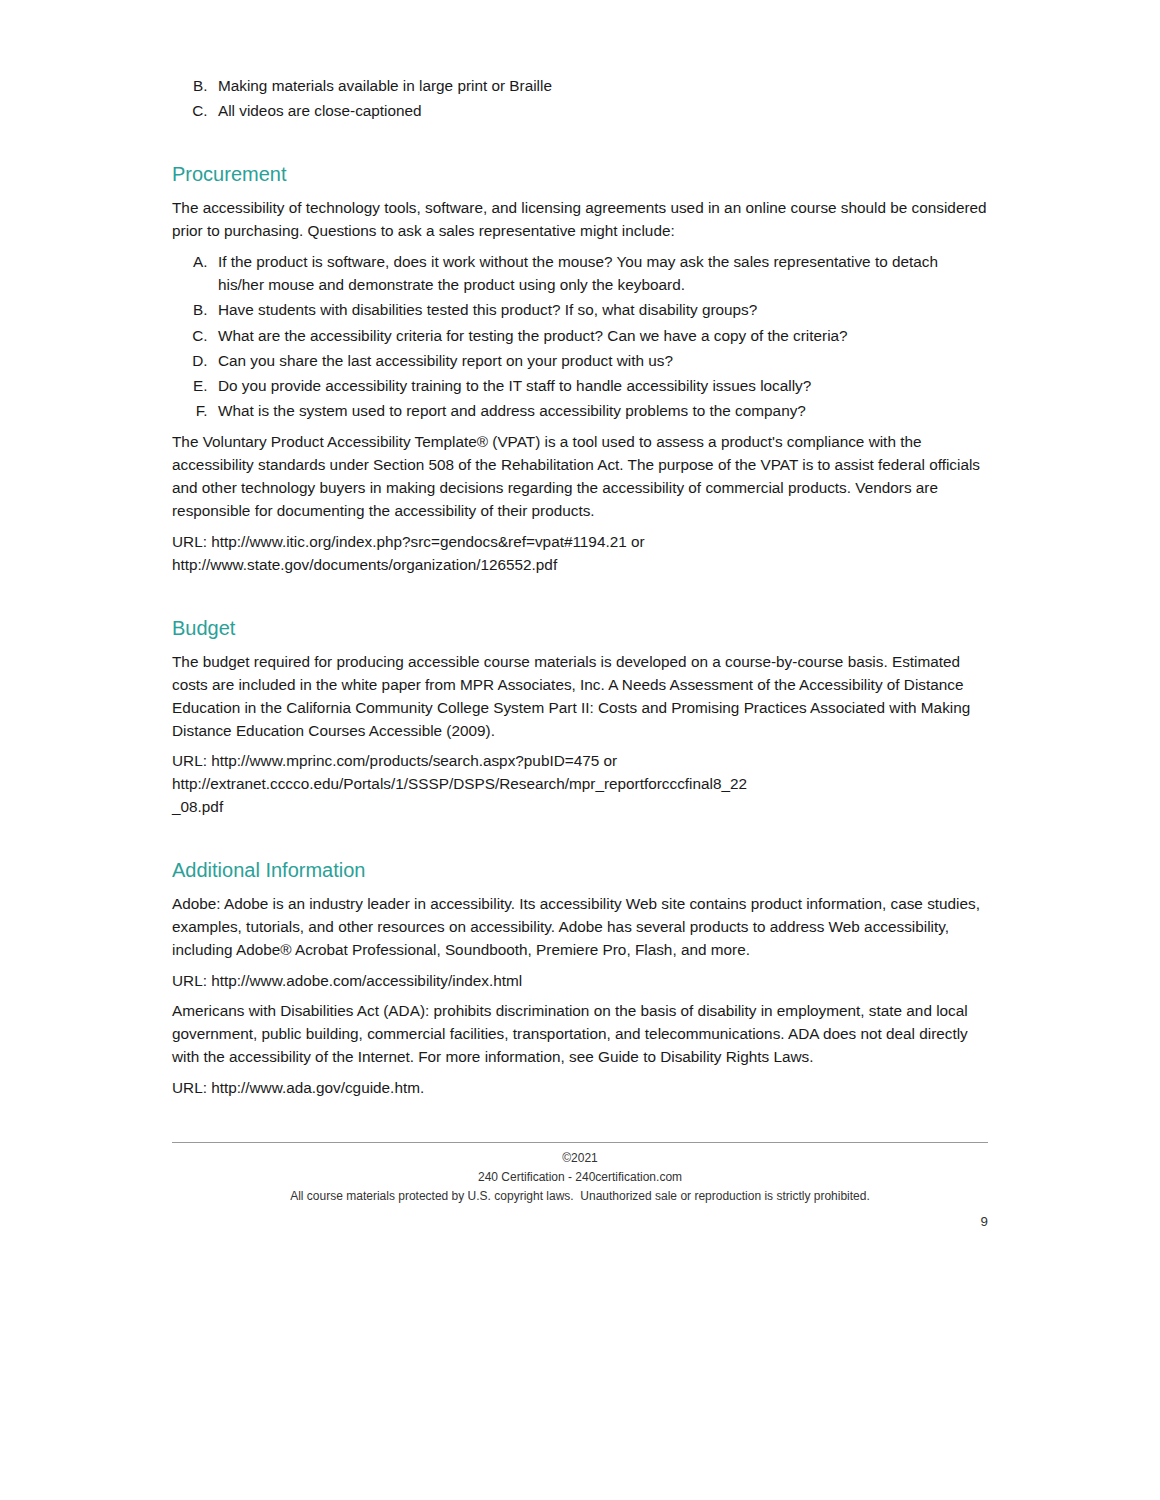Making materials available in large print or Braille
All videos are close-captioned
Procurement
The accessibility of technology tools, software, and licensing agreements used in an online course should be considered prior to purchasing. Questions to ask a sales representative might include:
If the product is software, does it work without the mouse? You may ask the sales representative to detach his/her mouse and demonstrate the product using only the keyboard.
Have students with disabilities tested this product? If so, what disability groups?
What are the accessibility criteria for testing the product? Can we have a copy of the criteria?
Can you share the last accessibility report on your product with us?
Do you provide accessibility training to the IT staff to handle accessibility issues locally?
What is the system used to report and address accessibility problems to the company?
The Voluntary Product Accessibility Template® (VPAT) is a tool used to assess a product's compliance with the accessibility standards under Section 508 of the Rehabilitation Act. The purpose of the VPAT is to assist federal officials and other technology buyers in making decisions regarding the accessibility of commercial products. Vendors are responsible for documenting the accessibility of their products.
URL: http://www.itic.org/index.php?src=gendocs&ref=vpat#1194.21 or
http://www.state.gov/documents/organization/126552.pdf
Budget
The budget required for producing accessible course materials is developed on a course-by-course basis. Estimated costs are included in the white paper from MPR Associates, Inc. A Needs Assessment of the Accessibility of Distance Education in the California Community College System Part II: Costs and Promising Practices Associated with Making Distance Education Courses Accessible (2009).
URL: http://www.mprinc.com/products/search.aspx?pubID=475 or
http://extranet.cccco.edu/Portals/1/SSSP/DSPS/Research/mpr_reportforcccfinal8_22
_08.pdf
Additional Information
Adobe: Adobe is an industry leader in accessibility. Its accessibility Web site contains product information, case studies, examples, tutorials, and other resources on accessibility. Adobe has several products to address Web accessibility, including Adobe® Acrobat Professional, Soundbooth, Premiere Pro, Flash, and more.
URL: http://www.adobe.com/accessibility/index.html
Americans with Disabilities Act (ADA): prohibits discrimination on the basis of disability in employment, state and local government, public building, commercial facilities, transportation, and telecommunications. ADA does not deal directly with the accessibility of the Internet. For more information, see Guide to Disability Rights Laws.
URL: http://www.ada.gov/cguide.htm.
©2021
240 Certification - 240certification.com
All course materials protected by U.S. copyright laws. Unauthorized sale or reproduction is strictly prohibited.
9